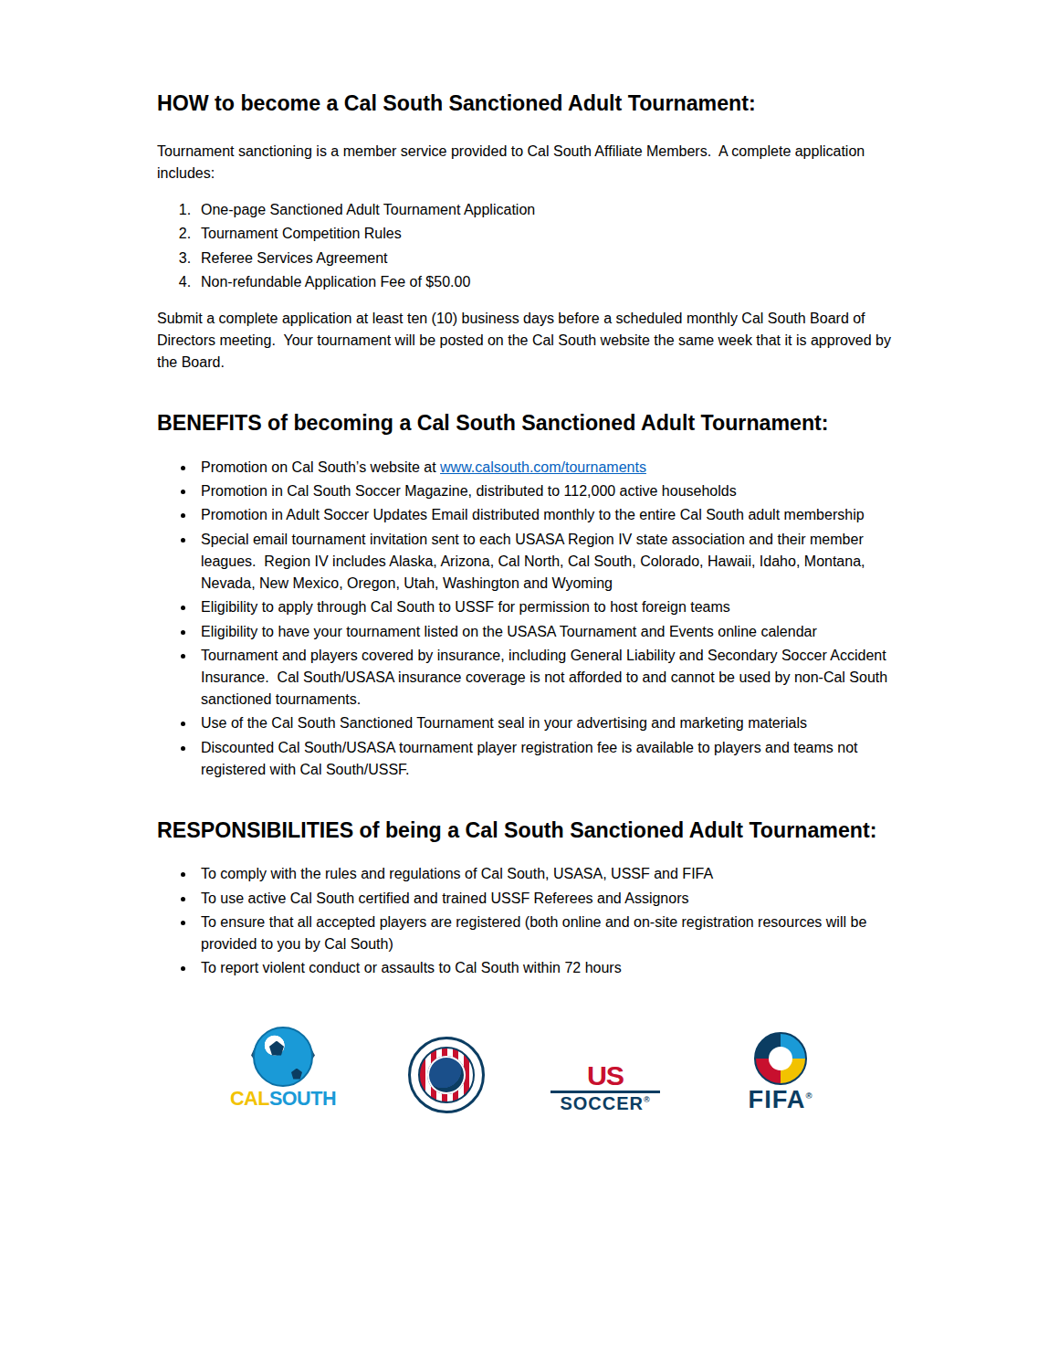HOW to become a Cal South Sanctioned Adult Tournament:
Tournament sanctioning is a member service provided to Cal South Affiliate Members. A complete application includes:
One-page Sanctioned Adult Tournament Application
Tournament Competition Rules
Referee Services Agreement
Non-refundable Application Fee of $50.00
Submit a complete application at least ten (10) business days before a scheduled monthly Cal South Board of Directors meeting. Your tournament will be posted on the Cal South website the same week that it is approved by the Board.
BENEFITS of becoming a Cal South Sanctioned Adult Tournament:
Promotion on Cal South’s website at www.calsouth.com/tournaments
Promotion in Cal South Soccer Magazine, distributed to 112,000 active households
Promotion in Adult Soccer Updates Email distributed monthly to the entire Cal South adult membership
Special email tournament invitation sent to each USASA Region IV state association and their member leagues. Region IV includes Alaska, Arizona, Cal North, Cal South, Colorado, Hawaii, Idaho, Montana, Nevada, New Mexico, Oregon, Utah, Washington and Wyoming
Eligibility to apply through Cal South to USSF for permission to host foreign teams
Eligibility to have your tournament listed on the USASA Tournament and Events online calendar
Tournament and players covered by insurance, including General Liability and Secondary Soccer Accident Insurance. Cal South/USASA insurance coverage is not afforded to and cannot be used by non-Cal South sanctioned tournaments.
Use of the Cal South Sanctioned Tournament seal in your advertising and marketing materials
Discounted Cal South/USASA tournament player registration fee is available to players and teams not registered with Cal South/USSF.
RESPONSIBILITIES of being a Cal South Sanctioned Adult Tournament:
To comply with the rules and regulations of Cal South, USASA, USSF and FIFA
To use active Cal South certified and trained USSF Referees and Assignors
To ensure that all accepted players are registered (both online and on-site registration resources will be provided to you by Cal South)
To report violent conduct or assaults to Cal South within 72 hours
CAL SOUTH
US
SOCCER®
FIFA®